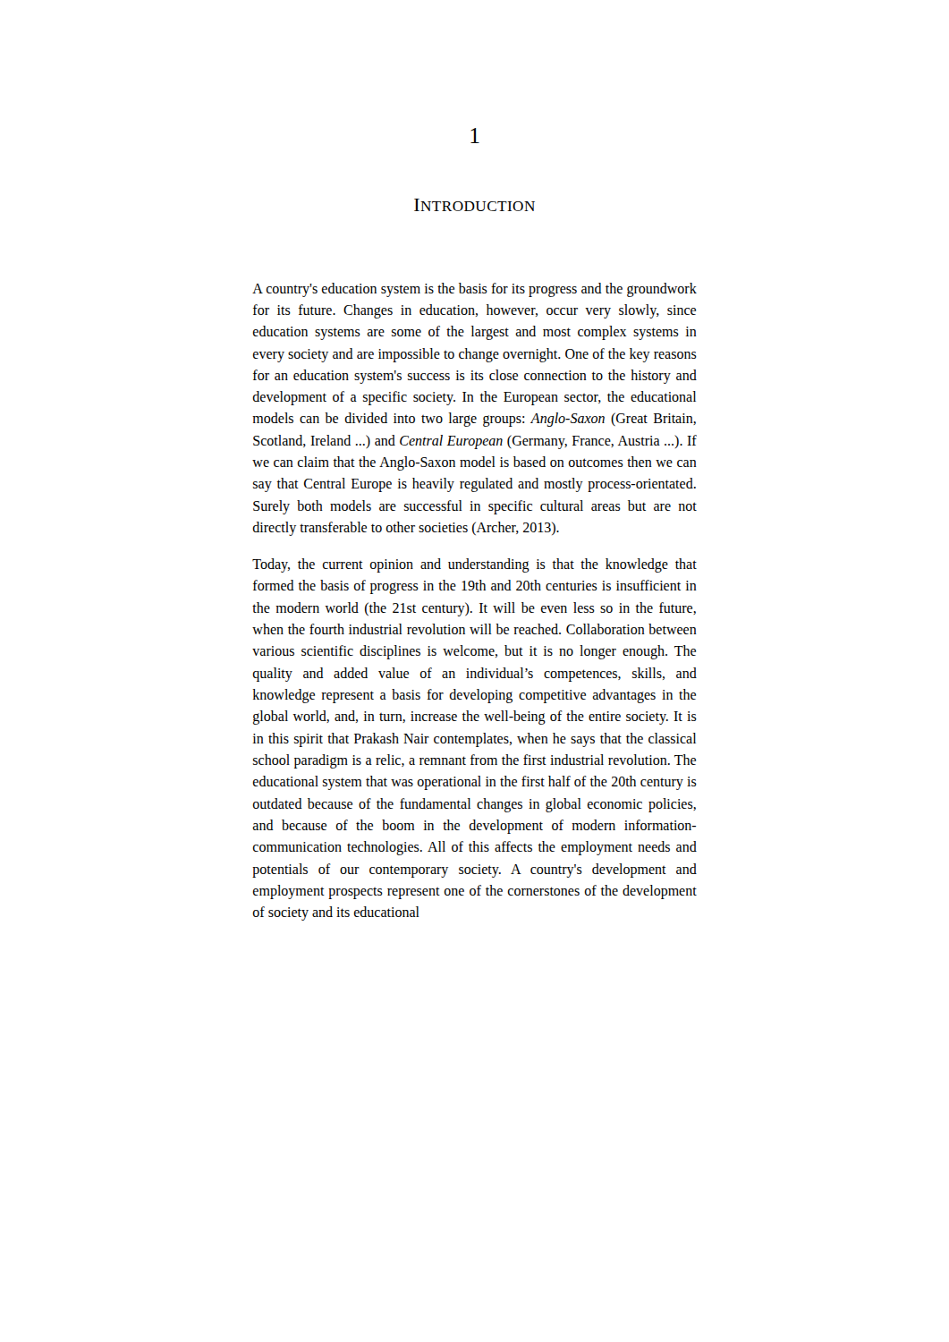1
INTRODUCTION
A country's education system is the basis for its progress and the groundwork for its future. Changes in education, however, occur very slowly, since education systems are some of the largest and most complex systems in every society and are impossible to change overnight. One of the key reasons for an education system's success is its close connection to the history and development of a specific society. In the European sector, the educational models can be divided into two large groups: Anglo-Saxon (Great Britain, Scotland, Ireland ...) and Central European (Germany, France, Austria ...). If we can claim that the Anglo-Saxon model is based on outcomes then we can say that Central Europe is heavily regulated and mostly process-orientated. Surely both models are successful in specific cultural areas but are not directly transferable to other societies (Archer, 2013).
Today, the current opinion and understanding is that the knowledge that formed the basis of progress in the 19th and 20th centuries is insufficient in the modern world (the 21st century). It will be even less so in the future, when the fourth industrial revolution will be reached. Collaboration between various scientific disciplines is welcome, but it is no longer enough. The quality and added value of an individual’s competences, skills, and knowledge represent a basis for developing competitive advantages in the global world, and, in turn, increase the well-being of the entire society. It is in this spirit that Prakash Nair contemplates, when he says that the classical school paradigm is a relic, a remnant from the first industrial revolution. The educational system that was operational in the first half of the 20th century is outdated because of the fundamental changes in global economic policies, and because of the boom in the development of modern information-communication technologies. All of this affects the employment needs and potentials of our contemporary society. A country's development and employment prospects represent one of the cornerstones of the development of society and its educational